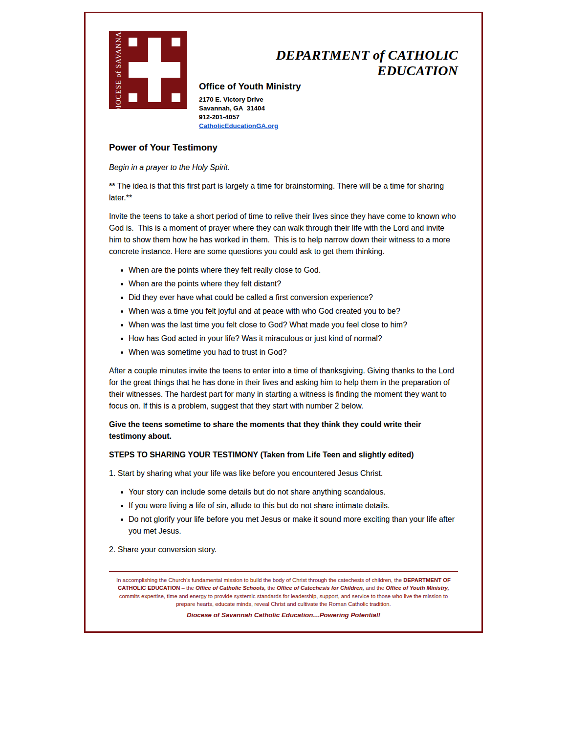DIOCESE of SAVANNAH
DEPARTMENT of CATHOLIC EDUCATION
Office of Youth Ministry
2170 E. Victory Drive
Savannah, GA 31404
912-201-4057
CatholicEducationGA.org
Power of Your Testimony
Begin in a prayer to the Holy Spirit.
** The idea is that this first part is largely a time for brainstorming. There will be a time for sharing later.**
Invite the teens to take a short period of time to relive their lives since they have come to known who God is. This is a moment of prayer where they can walk through their life with the Lord and invite him to show them how he has worked in them. This is to help narrow down their witness to a more concrete instance. Here are some questions you could ask to get them thinking.
When are the points where they felt really close to God.
When are the points where they felt distant?
Did they ever have what could be called a first conversion experience?
When was a time you felt joyful and at peace with who God created you to be?
When was the last time you felt close to God? What made you feel close to him?
How has God acted in your life? Was it miraculous or just kind of normal?
When was sometime you had to trust in God?
After a couple minutes invite the teens to enter into a time of thanksgiving. Giving thanks to the Lord for the great things that he has done in their lives and asking him to help them in the preparation of their witnesses. The hardest part for many in starting a witness is finding the moment they want to focus on. If this is a problem, suggest that they start with number 2 below.
Give the teens sometime to share the moments that they think they could write their testimony about.
STEPS TO SHARING YOUR TESTIMONY (Taken from Life Teen and slightly edited)
1. Start by sharing what your life was like before you encountered Jesus Christ.
Your story can include some details but do not share anything scandalous.
If you were living a life of sin, allude to this but do not share intimate details.
Do not glorify your life before you met Jesus or make it sound more exciting than your life after you met Jesus.
2. Share your conversion story.
In accomplishing the Church’s fundamental mission to build the body of Christ through the catechesis of children, the DEPARTMENT OF CATHOLIC EDUCATION – the Office of Catholic Schools, the Office of Catechesis for Children, and the Office of Youth Ministry, commits expertise, time and energy to provide systemic standards for leadership, support, and service to those who live the mission to prepare hearts, educate minds, reveal Christ and cultivate the Roman Catholic tradition.
Diocese of Savannah Catholic Education…Powering Potential!